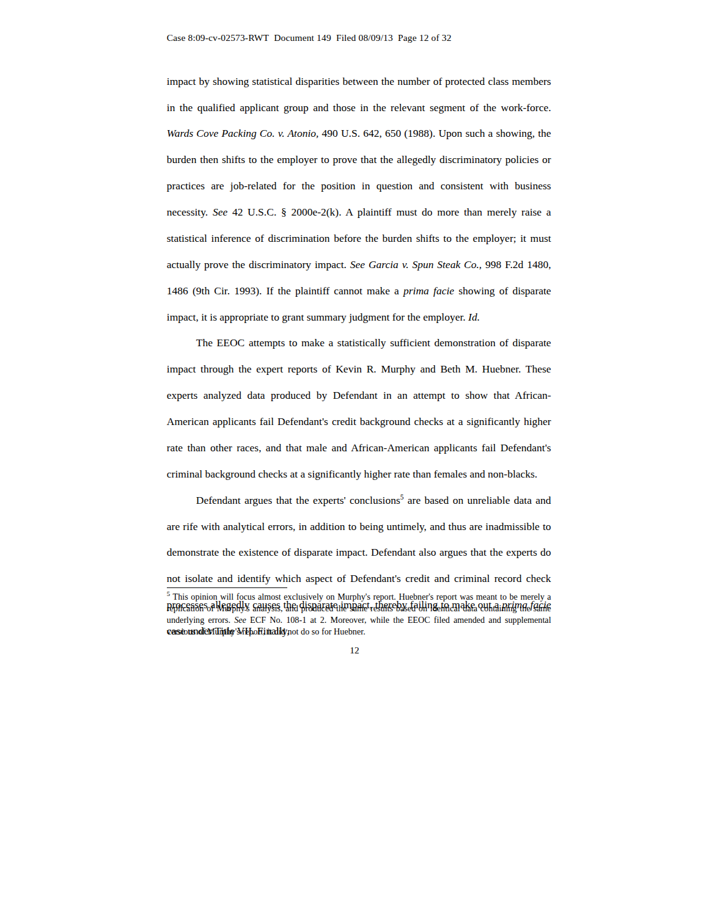Case 8:09-cv-02573-RWT Document 149 Filed 08/09/13 Page 12 of 32
impact by showing statistical disparities between the number of protected class members in the qualified applicant group and those in the relevant segment of the work-force. Wards Cove Packing Co. v. Atonio, 490 U.S. 642, 650 (1988). Upon such a showing, the burden then shifts to the employer to prove that the allegedly discriminatory policies or practices are job-related for the position in question and consistent with business necessity. See 42 U.S.C. § 2000e-2(k). A plaintiff must do more than merely raise a statistical inference of discrimination before the burden shifts to the employer; it must actually prove the discriminatory impact. See Garcia v. Spun Steak Co., 998 F.2d 1480, 1486 (9th Cir. 1993). If the plaintiff cannot make a prima facie showing of disparate impact, it is appropriate to grant summary judgment for the employer. Id.
The EEOC attempts to make a statistically sufficient demonstration of disparate impact through the expert reports of Kevin R. Murphy and Beth M. Huebner. These experts analyzed data produced by Defendant in an attempt to show that African-American applicants fail Defendant's credit background checks at a significantly higher rate than other races, and that male and African-American applicants fail Defendant's criminal background checks at a significantly higher rate than females and non-blacks.
Defendant argues that the experts' conclusions5 are based on unreliable data and are rife with analytical errors, in addition to being untimely, and thus are inadmissible to demonstrate the existence of disparate impact. Defendant also argues that the experts do not isolate and identify which aspect of Defendant's credit and criminal record check processes allegedly causes the disparate impact, thereby failing to make out a prima facie case under Title VII. Finally,
5 This opinion will focus almost exclusively on Murphy's report. Huebner's report was meant to be merely a replication of Murphy's analysis, and produced the same results based on identical data containing the same underlying errors. See ECF No. 108-1 at 2. Moreover, while the EEOC filed amended and supplemental versions of Murphy's report, it did not do so for Huebner.
12